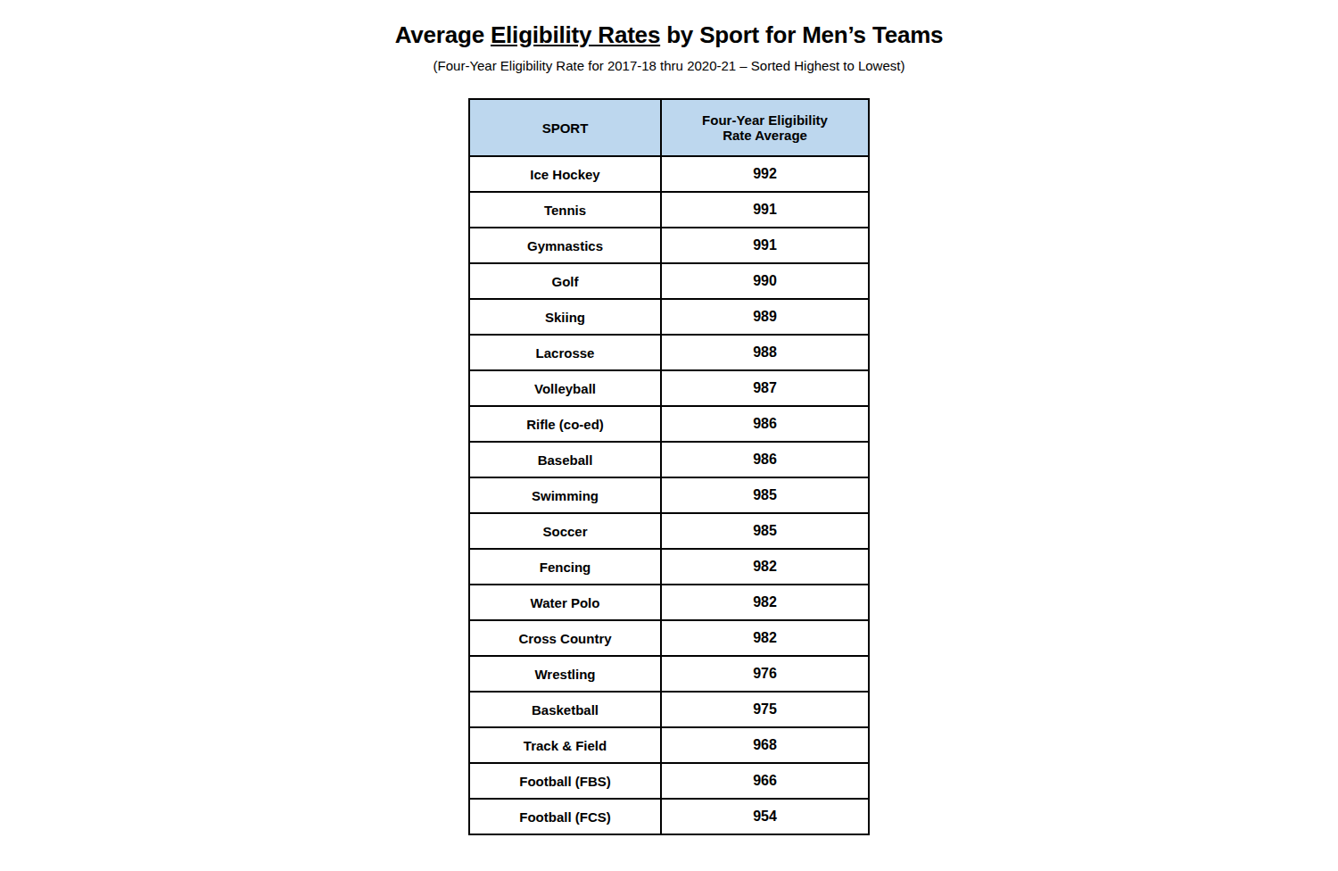Average Eligibility Rates by Sport for Men’s Teams
(Four-Year Eligibility Rate for 2017-18 thru 2020-21 – Sorted Highest to Lowest)
| SPORT | Four-Year Eligibility Rate Average |
| --- | --- |
| Ice Hockey | 992 |
| Tennis | 991 |
| Gymnastics | 991 |
| Golf | 990 |
| Skiing | 989 |
| Lacrosse | 988 |
| Volleyball | 987 |
| Rifle (co-ed) | 986 |
| Baseball | 986 |
| Swimming | 985 |
| Soccer | 985 |
| Fencing | 982 |
| Water Polo | 982 |
| Cross Country | 982 |
| Wrestling | 976 |
| Basketball | 975 |
| Track & Field | 968 |
| Football (FBS) | 966 |
| Football (FCS) | 954 |